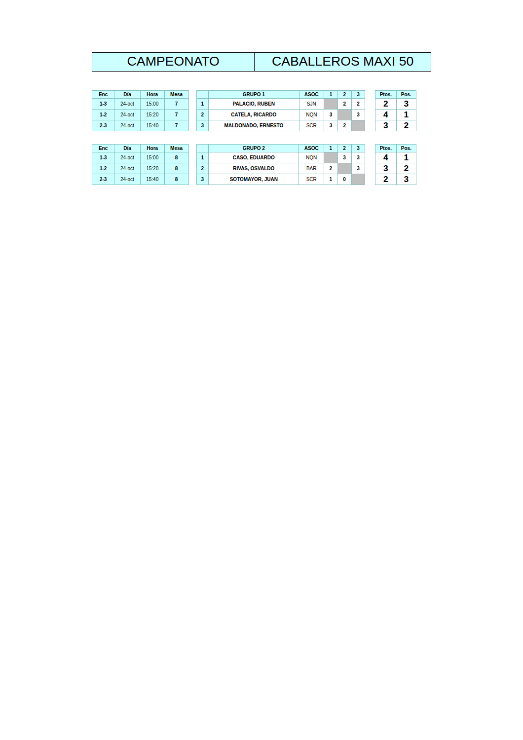CAMPEONATO
CABALLEROS MAXI 50
| Enc | Día | Hora | Mesa |
| --- | --- | --- | --- |
| 1-3 | 24-oct | 15:00 | 7 |
| 1-2 | 24-oct | 15:20 | 7 |
| 2-3 | 24-oct | 15:40 | 7 |
| | GRUPO 1 | ASOC | 1 | 2 | 3 | | Ptos. | Pos. |
| --- | --- | --- | --- | --- | --- | --- | --- | --- |
| 1 | PALACIO, RUBEN | SJN | | 2 | 2 | | 2 | 3 |
| 2 | CATELA, RICARDO | NQN | 3 | | 3 | | 4 | 1 |
| 3 | MALDONADO, ERNESTO | SCR | 3 | 2 | | | 3 | 2 |
| Enc | Día | Hora | Mesa |
| --- | --- | --- | --- |
| 1-3 | 24-oct | 15:00 | 8 |
| 1-2 | 24-oct | 15:20 | 8 |
| 2-3 | 24-oct | 15:40 | 8 |
| | GRUPO 2 | ASOC | 1 | 2 | 3 | | Ptos. | Pos. |
| --- | --- | --- | --- | --- | --- | --- | --- | --- |
| 1 | CASO, EDUARDO | NQN | | 3 | 3 | | 4 | 1 |
| 2 | RIVAS, OSVALDO | BAR | 2 | | 3 | | 3 | 2 |
| 3 | SOTOMAYOR, JUAN | SCR | 1 | 0 | | | 2 | 3 |